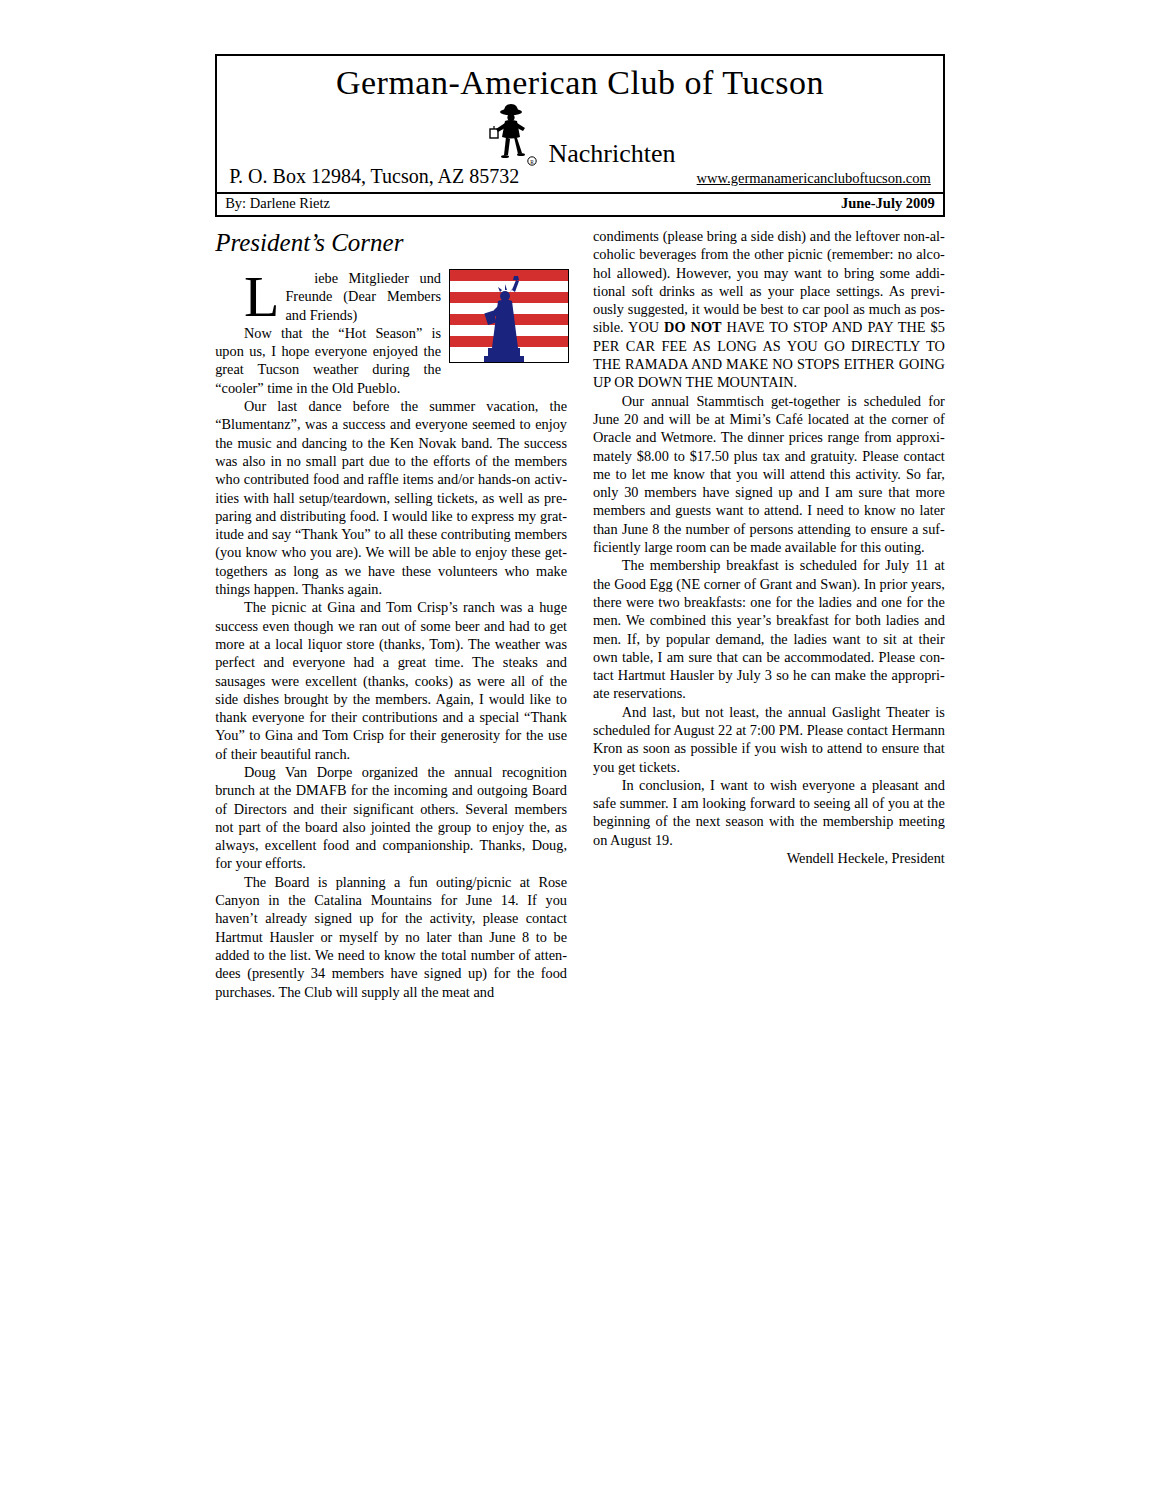German-American Club of Tucson
R
Nachrichten
P. O. Box 12984, Tucson, AZ 85732
www.germanamericancluboftucson.com
By: Darlene Rietz
June-July 2009
President’s Corner
Liebe Mitglieder und Freunde (Dear Members and Friends)
Now that the “Hot Season” is upon us, I hope everyone enjoyed the great Tucson weather during the “cooler” time in the Old Pueblo.
Our last dance before the summer vacation, the “Blumentanz”, was a success and everyone seemed to enjoy the music and dancing to the Ken Novak band. The success was also in no small part due to the efforts of the members who contributed food and raffle items and/or hands-on activities with hall setup/teardown, selling tickets, as well as preparing and distributing food. I would like to express my gratitude and say “Thank You” to all these contributing members (you know who you are). We will be able to enjoy these get-togethers as long as we have these volunteers who make things happen. Thanks again.
The picnic at Gina and Tom Crisp’s ranch was a huge success even though we ran out of some beer and had to get more at a local liquor store (thanks, Tom). The weather was perfect and everyone had a great time. The steaks and sausages were excellent (thanks, cooks) as were all of the side dishes brought by the members. Again, I would like to thank everyone for their contributions and a special “Thank You” to Gina and Tom Crisp for their generosity for the use of their beautiful ranch.
Doug Van Dorpe organized the annual recognition brunch at the DMAFB for the incoming and outgoing Board of Directors and their significant others. Several members not part of the board also jointed the group to enjoy the, as always, excellent food and companionship. Thanks, Doug, for your efforts.
The Board is planning a fun outing/picnic at Rose Canyon in the Catalina Mountains for June 14. If you haven’t already signed up for the activity, please contact Hartmut Hausler or myself by no later than June 8 to be added to the list. We need to know the total number of attendees (presently 34 members have signed up) for the food purchases. The Club will supply all the meat and
condiments (please bring a side dish) and the leftover non-alcoholic beverages from the other picnic (remember: no alcohol allowed). However, you may want to bring some additional soft drinks as well as your place settings. As previously suggested, it would be best to car pool as much as possible. YOU DO NOT HAVE TO STOP AND PAY THE $5 PER CAR FEE AS LONG AS YOU GO DIRECTLY TO THE RAMADA AND MAKE NO STOPS EITHER GOING UP OR DOWN THE MOUNTAIN.
Our annual Stammtisch get-together is scheduled for June 20 and will be at Mimi’s Café located at the corner of Oracle and Wetmore. The dinner prices range from approximately $8.00 to $17.50 plus tax and gratuity. Please contact me to let me know that you will attend this activity. So far, only 30 members have signed up and I am sure that more members and guests want to attend. I need to know no later than June 8 the number of persons attending to ensure a sufficiently large room can be made available for this outing.
The membership breakfast is scheduled for July 11 at the Good Egg (NE corner of Grant and Swan). In prior years, there were two breakfasts: one for the ladies and one for the men. We combined this year’s breakfast for both ladies and men. If, by popular demand, the ladies want to sit at their own table, I am sure that can be accommodated. Please contact Hartmut Hausler by July 3 so he can make the appropriate reservations.
And last, but not least, the annual Gaslight Theater is scheduled for August 22 at 7:00 PM. Please contact Hermann Kron as soon as possible if you wish to attend to ensure that you get tickets.
In conclusion, I want to wish everyone a pleasant and safe summer. I am looking forward to seeing all of you at the beginning of the next season with the membership meeting on August 19.
Wendell Heckele, President